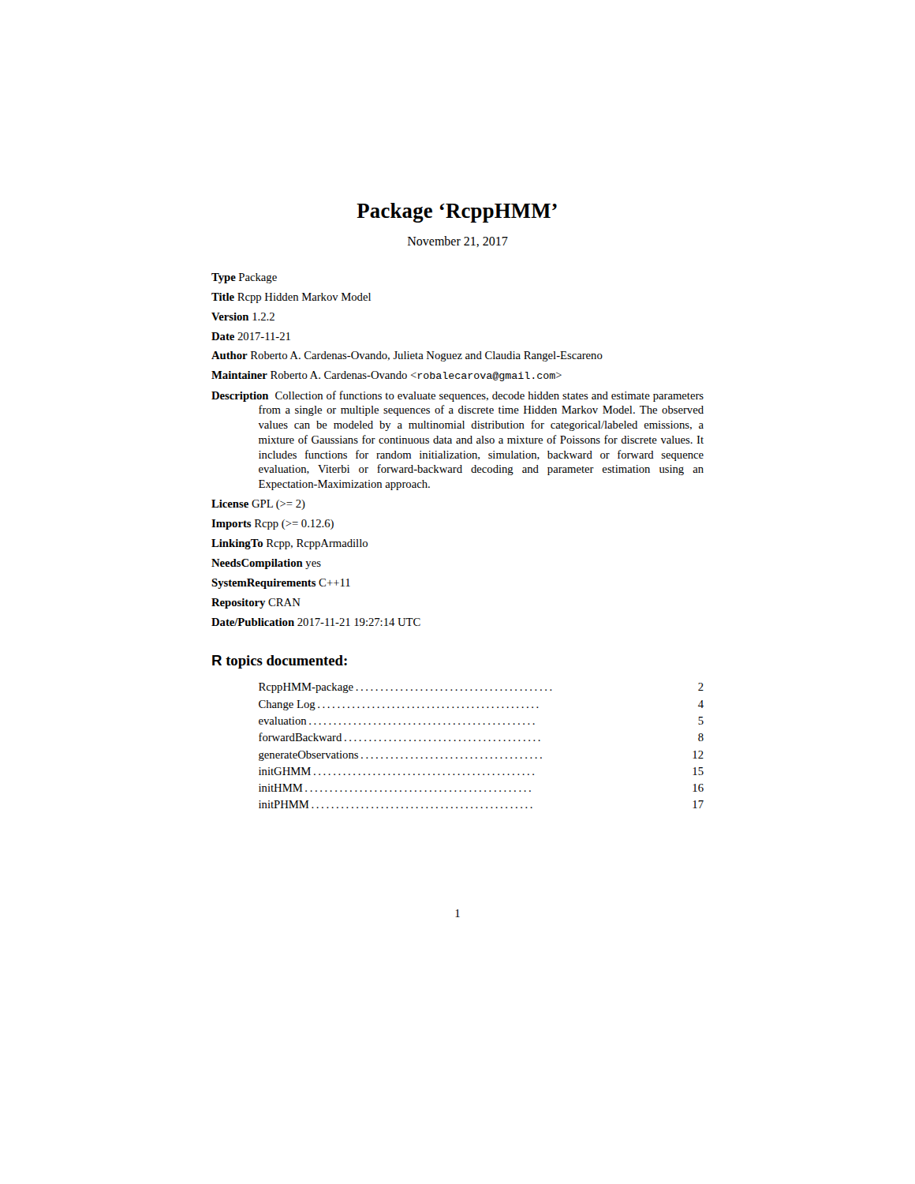Package ‘RcppHMM’
November 21, 2017
Type Package
Title Rcpp Hidden Markov Model
Version 1.2.2
Date 2017-11-21
Author Roberto A. Cardenas-Ovando, Julieta Noguez and Claudia Rangel-Escareno
Maintainer Roberto A. Cardenas-Ovando <robalecarova@gmail.com>
Description Collection of functions to evaluate sequences, decode hidden states and estimate parameters from a single or multiple sequences of a discrete time Hidden Markov Model. The observed values can be modeled by a multinomial distribution for categorical/labeled emissions, a mixture of Gaussians for continuous data and also a mixture of Poissons for discrete values. It includes functions for random initialization, simulation, backward or forward sequence evaluation, Viterbi or forward-backward decoding and parameter estimation using an Expectation-Maximization approach.
License GPL (>= 2)
Imports Rcpp (>= 0.12.6)
LinkingTo Rcpp, RcppArmadillo
NeedsCompilation yes
SystemRequirements C++11
Repository CRAN
Date/Publication 2017-11-21 19:27:14 UTC
R topics documented:
RcppHMM-package........................................ 2
Change Log............................................. 4
evaluation.............................................. 5
forwardBackward........................................ 8
generateObservations..................................... 12
initGHMM............................................. 15
initHMM.............................................. 16
initPHMM............................................. 17
1